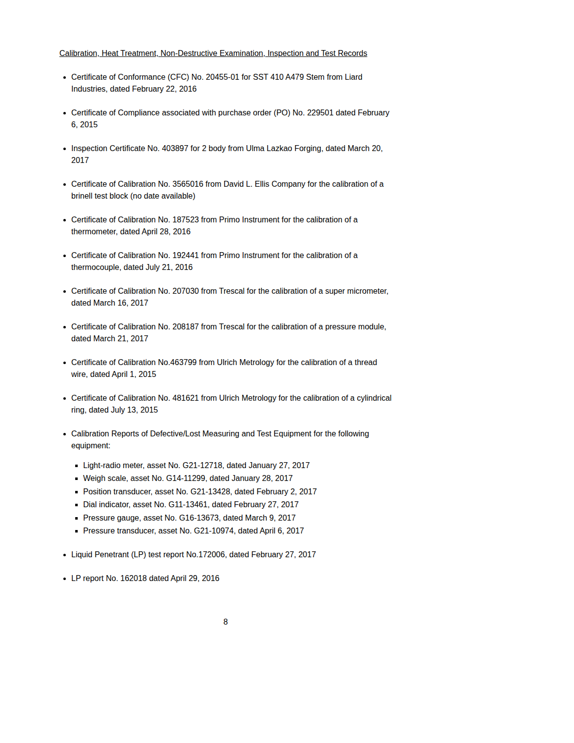Calibration, Heat Treatment, Non-Destructive Examination, Inspection and Test Records
Certificate of Conformance (CFC) No. 20455-01 for SST 410 A479 Stem from Liard Industries, dated February 22, 2016
Certificate of Compliance associated with purchase order (PO) No. 229501 dated February 6, 2015
Inspection Certificate No. 403897 for 2 body from Ulma Lazkao Forging, dated March 20, 2017
Certificate of Calibration No. 3565016 from David L. Ellis Company for the calibration of a brinell test block (no date available)
Certificate of Calibration No. 187523 from Primo Instrument for the calibration of a thermometer, dated April 28, 2016
Certificate of Calibration No. 192441 from Primo Instrument for the calibration of a thermocouple, dated July 21, 2016
Certificate of Calibration No. 207030 from Trescal for the calibration of a super micrometer, dated March 16, 2017
Certificate of Calibration No. 208187 from Trescal for the calibration of a pressure module, dated March 21, 2017
Certificate of Calibration No.463799 from Ulrich Metrology for the calibration of a thread wire, dated April 1, 2015
Certificate of Calibration No. 481621 from Ulrich Metrology for the calibration of a cylindrical ring, dated July 13, 2015
Calibration Reports of Defective/Lost Measuring and Test Equipment for the following equipment:
Light-radio meter, asset No. G21-12718, dated January 27, 2017
Weigh scale, asset No. G14-11299, dated January 28, 2017
Position transducer, asset No. G21-13428, dated February 2, 2017
Dial indicator, asset No. G11-13461, dated February 27, 2017
Pressure gauge, asset No. G16-13673, dated March 9, 2017
Pressure transducer, asset No. G21-10974, dated April 6, 2017
Liquid Penetrant (LP) test report No.172006, dated February 27, 2017
LP report No. 162018 dated April 29, 2016
8